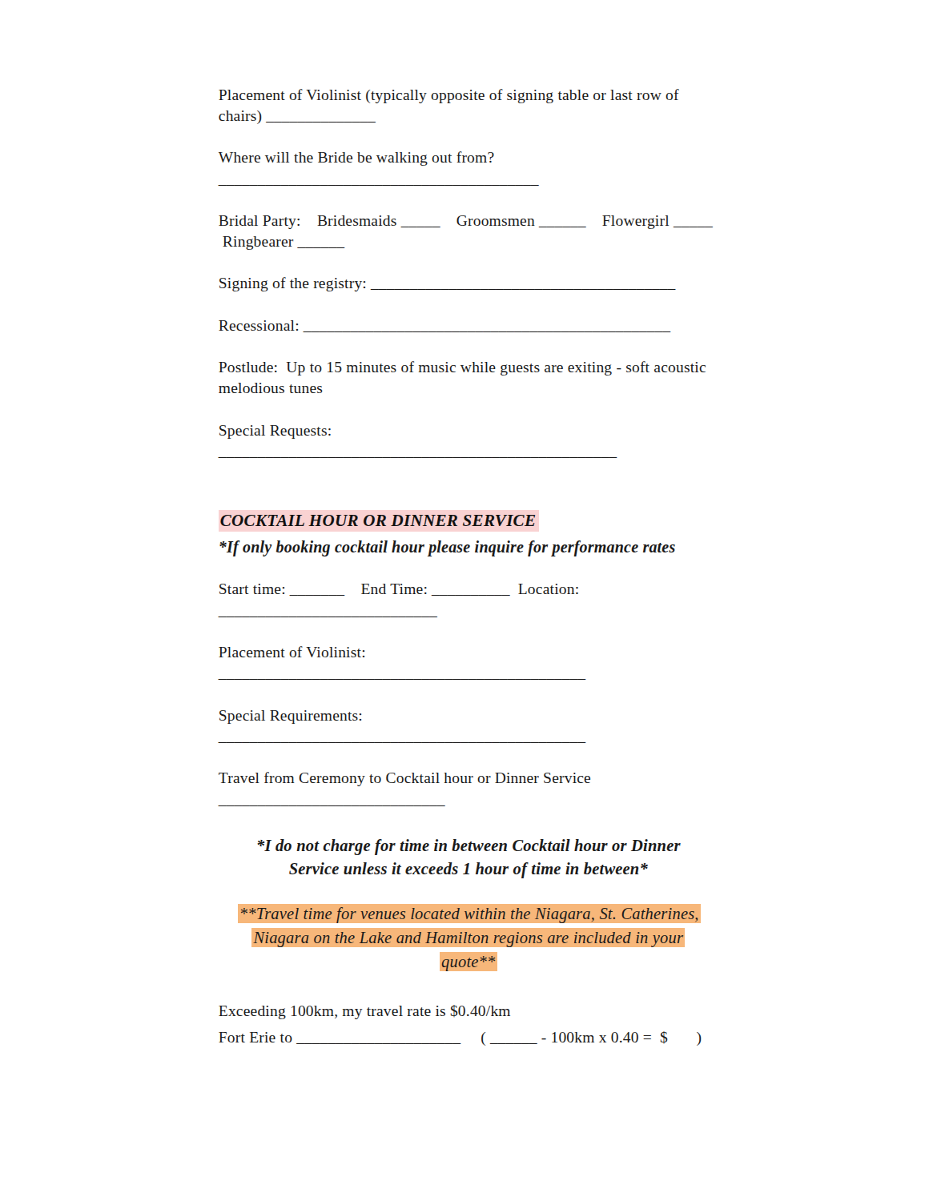Placement of Violinist (typically opposite of signing table or last row of chairs) ______________
Where will the Bride be walking out from? _________________________________________
Bridal Party: Bridesmaids _____ Groomsmen ______ Flowergirl _____ Ringbearer ______
Signing of the registry: _______________________________________
Recessional: _______________________________________________
Postlude: Up to 15 minutes of music while guests are exiting - soft acoustic melodious tunes
Special Requests: ___________________________________________________
COCKTAIL HOUR OR DINNER SERVICE
*If only booking cocktail hour please inquire for performance rates
Start time: _______ End Time: __________ Location: ____________________________
Placement of Violinist: _______________________________________________
Special Requirements: _______________________________________________
Travel from Ceremony to Cocktail hour or Dinner Service _____________________________
*I do not charge for time in between Cocktail hour or Dinner Service unless it exceeds 1 hour of time in between*
**Travel time for venues located within the Niagara, St. Catherines, Niagara on the Lake and Hamilton regions are included in your quote**
Exceeding 100km, my travel rate is $0.40/km
Fort Erie to _____________________ ( ______ - 100km x 0.40 = $ )